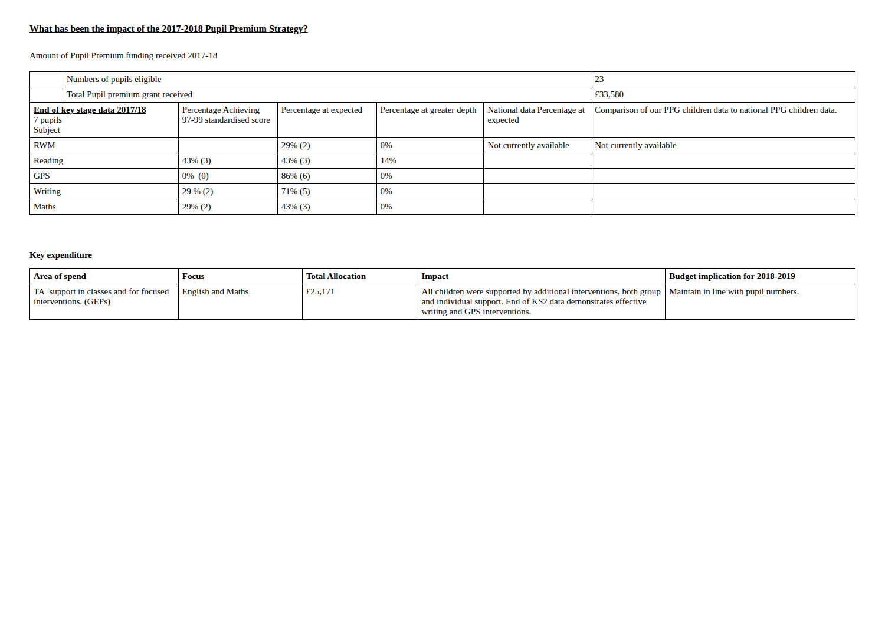What has been the impact of the 2017-2018 Pupil Premium Strategy?
Amount of Pupil Premium funding received 2017-18
| | Numbers of pupils eligible | 23 |
| | Total Pupil premium grant received | £33,580 |
| End of key stage data 2017/18 7 pupils Subject | Percentage Achieving 97-99 standardised score | Percentage at expected | Percentage at greater depth | National data Percentage at expected | Comparison of our PPG children data to national PPG children data. |
| RWM | | 29% (2) | 0% | Not currently available | Not currently available |
| Reading | 43% (3) | 43% (3) | 14% | | |
| GPS | 0% (0) | 86% (6) | 0% | | |
| Writing | 29 % (2) | 71% (5) | 0% | | |
| Maths | 29% (2) | 43% (3) | 0% | | |
Key expenditure
| Area of spend | Focus | Total Allocation | Impact | Budget implication for 2018-2019 |
| TA support in classes and for focused interventions. (GEPs) | English and Maths | £25,171 | All children were supported by additional interventions, both group and individual support. End of KS2 data demonstrates effective writing and GPS interventions. | Maintain in line with pupil numbers. |